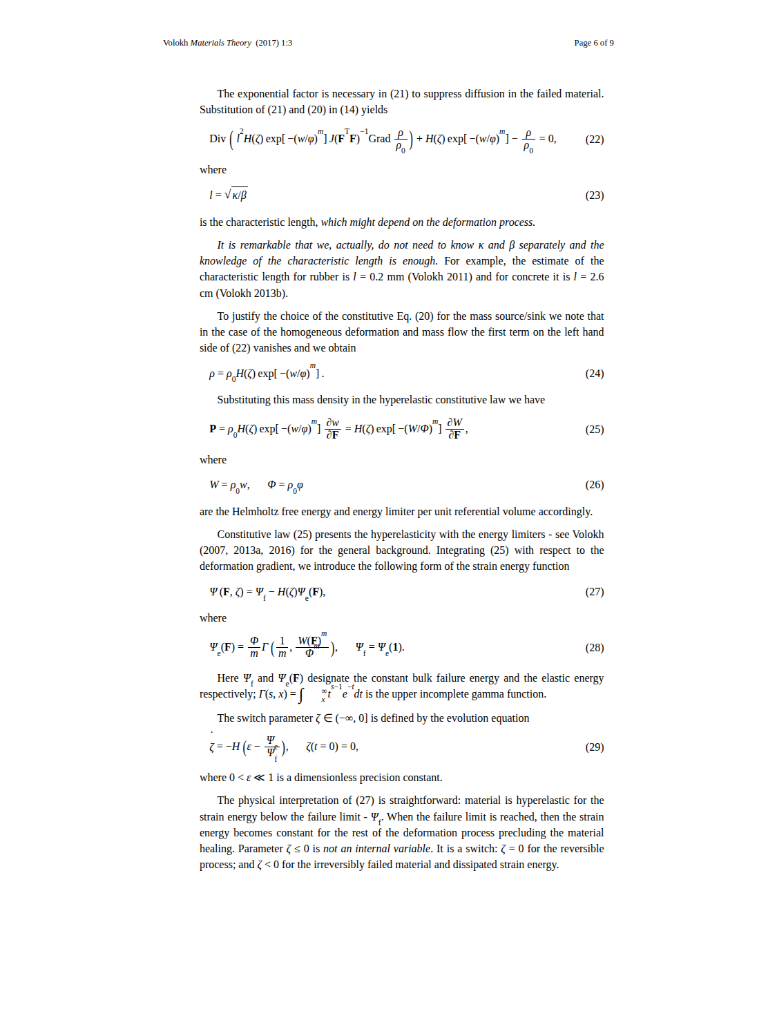Volokh Materials Theory (2017) 1:3
Page 6 of 9
The exponential factor is necessary in (21) to suppress diffusion in the failed material. Substitution of (21) and (20) in (14) yields
Div ( l2H(ζ) exp[ −(w/φ)m] J(FTF)−1Grad ρρ0) + H(ζ) exp[ −(w/φ)m] − ρρ0 = 0,
(22)
where
l = κ/β
(23)
is the characteristic length, which might depend on the deformation process.
It is remarkable that we, actually, do not need to know κ and β separately and the knowledge of the characteristic length is enough. For example, the estimate of the characteristic length for rubber is l = 0.2 mm (Volokh 2011) and for concrete it is l = 2.6 cm (Volokh 2013b).
To justify the choice of the constitutive Eq. (20) for the mass source/sink we note that in the case of the homogeneous deformation and mass flow the first term on the left hand side of (22) vanishes and we obtain
ρ = ρ0H(ζ) exp[ −(w/φ)m] .
(24)
Substituting this mass density in the hyperelastic constitutive law we have
P = ρ0H(ζ) exp[ −(w/φ)m] ∂w∂F = H(ζ) exp[ −(W/Φ)m] ∂W∂F,
(25)
where
W = ρ0w, Φ = ρ0φ
(26)
are the Helmholtz free energy and energy limiter per unit referential volume accordingly.
Constitutive law (25) presents the hyperelasticity with the energy limiters - see Volokh (2007, 2013a, 2016) for the general background. Integrating (25) with respect to the deformation gradient, we introduce the following form of the strain energy function
Ψ (F, ζ) = Ψf − H(ζ)Ψe(F),
(27)
where
Ψe(F) = Φm Γ (1 m, W(F)m Φm), Ψf = Ψe(1).
(28)
Here Ψf and Ψe(F) designate the constant bulk failure energy and the elastic energy respectively; Γ(s, x) = ∫∞x ts−1e−tdt is the upper incomplete gamma function.
The switch parameter ζ ∈ (−∞, 0] is defined by the evolution equation
ζ = −H (ε − Ψe Ψf), ζ(t = 0) = 0,
(29)
where 0 < ε ≪ 1 is a dimensionless precision constant.
The physical interpretation of (27) is straightforward: material is hyperelastic for the strain energy below the failure limit - Ψf. When the failure limit is reached, then the strain energy becomes constant for the rest of the deformation process precluding the material healing. Parameter ζ ≤ 0 is not an internal variable. It is a switch: ζ = 0 for the reversible process; and ζ < 0 for the irreversibly failed material and dissipated strain energy.